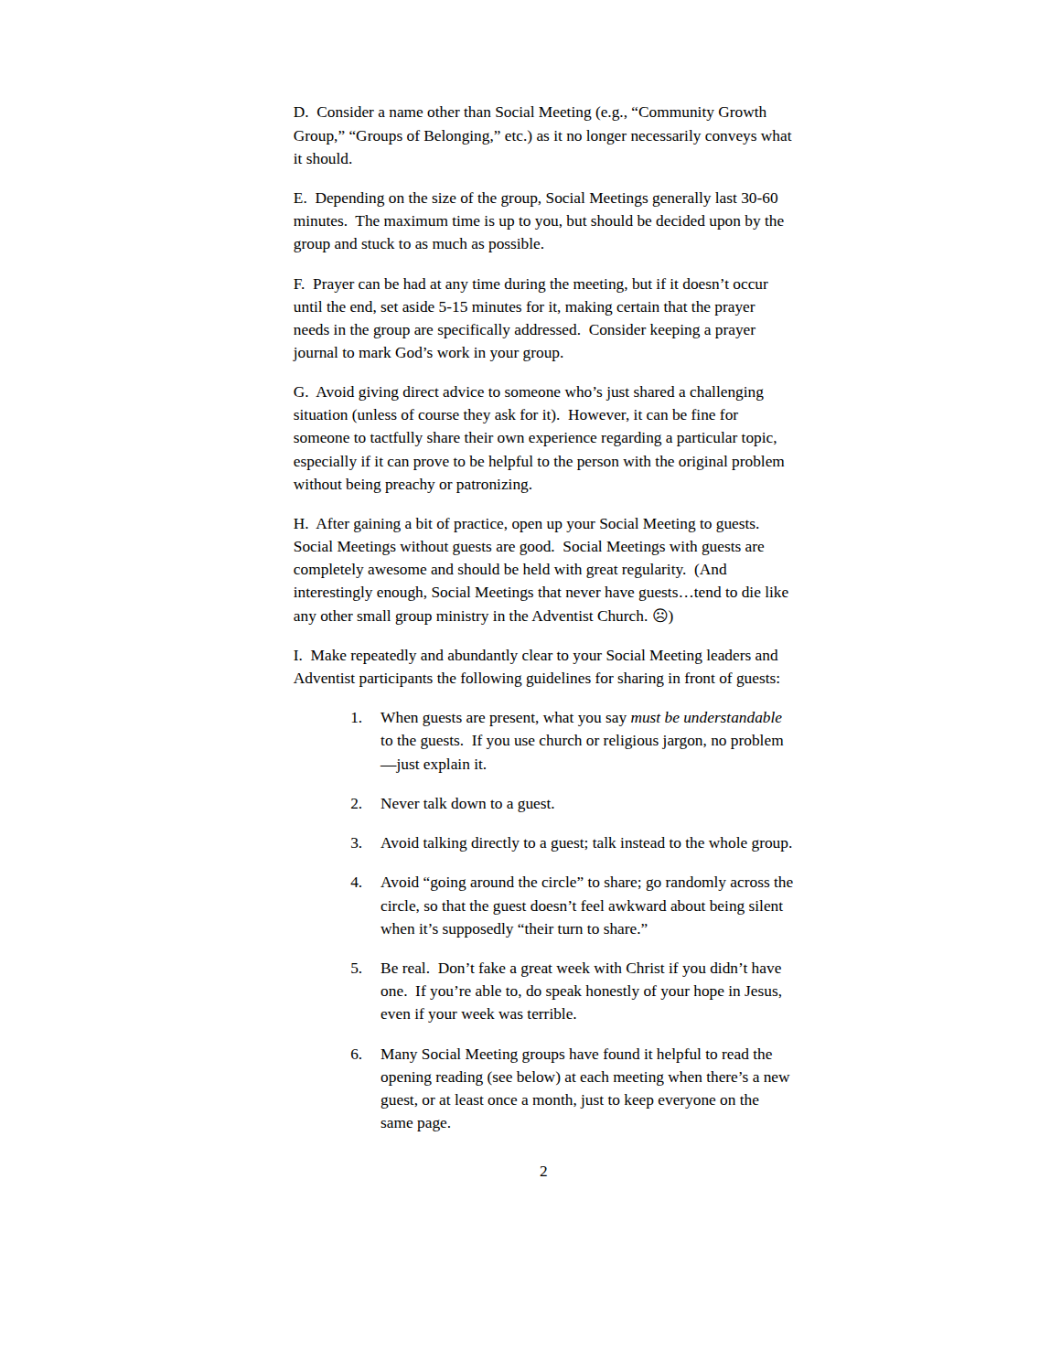D. Consider a name other than Social Meeting (e.g., “Community Growth Group,” “Groups of Belonging,” etc.) as it no longer necessarily conveys what it should.
E. Depending on the size of the group, Social Meetings generally last 30-60 minutes. The maximum time is up to you, but should be decided upon by the group and stuck to as much as possible.
F. Prayer can be had at any time during the meeting, but if it doesn’t occur until the end, set aside 5-15 minutes for it, making certain that the prayer needs in the group are specifically addressed. Consider keeping a prayer journal to mark God’s work in your group.
G. Avoid giving direct advice to someone who’s just shared a challenging situation (unless of course they ask for it). However, it can be fine for someone to tactfully share their own experience regarding a particular topic, especially if it can prove to be helpful to the person with the original problem without being preachy or patronizing.
H. After gaining a bit of practice, open up your Social Meeting to guests. Social Meetings without guests are good. Social Meetings with guests are completely awesome and should be held with great regularity. (And interestingly enough, Social Meetings that never have guests…tend to die like any other small group ministry in the Adventist Church. ☹)
I. Make repeatedly and abundantly clear to your Social Meeting leaders and Adventist participants the following guidelines for sharing in front of guests:
1. When guests are present, what you say must be understandable to the guests. If you use church or religious jargon, no problem—just explain it.
2. Never talk down to a guest.
3. Avoid talking directly to a guest; talk instead to the whole group.
4. Avoid “going around the circle” to share; go randomly across the circle, so that the guest doesn’t feel awkward about being silent when it’s supposedly “their turn to share.”
5. Be real. Don’t fake a great week with Christ if you didn’t have one. If you’re able to, do speak honestly of your hope in Jesus, even if your week was terrible.
6. Many Social Meeting groups have found it helpful to read the opening reading (see below) at each meeting when there’s a new guest, or at least once a month, just to keep everyone on the same page.
2